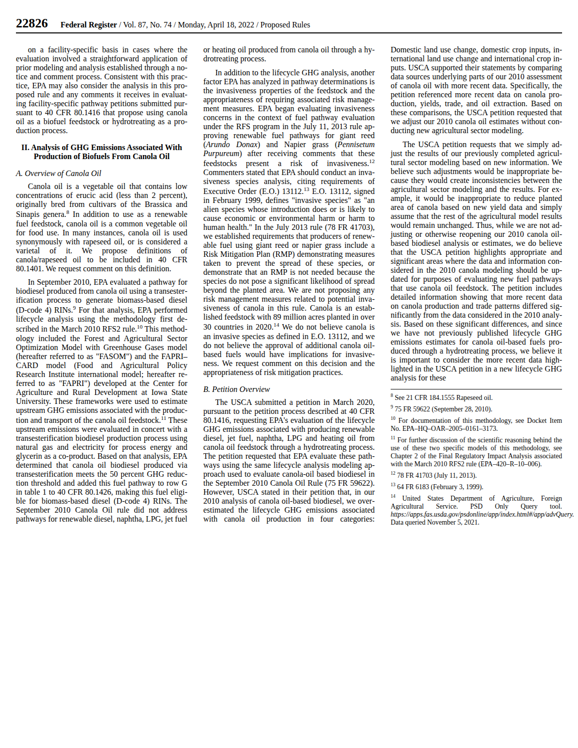22826 Federal Register / Vol. 87, No. 74 / Monday, April 18, 2022 / Proposed Rules
on a facility-specific basis in cases where the evaluation involved a straightforward application of prior modeling and analysis established through a notice and comment process. Consistent with this practice, EPA may also consider the analysis in this proposed rule and any comments it receives in evaluating facility-specific pathway petitions submitted pursuant to 40 CFR 80.1416 that propose using canola oil as a biofuel feedstock or hydrotreating as a production process.
II. Analysis of GHG Emissions Associated With Production of Biofuels From Canola Oil
A. Overview of Canola Oil
Canola oil is a vegetable oil that contains low concentrations of erucic acid (less than 2 percent), originally bred from cultivars of the Brassica and Sinapis genera.8 In addition to use as a renewable fuel feedstock, canola oil is a common vegetable oil for food use. In many instances, canola oil is used synonymously with rapeseed oil, or is considered a varietal of it. We propose definitions of canola/rapeseed oil to be included in 40 CFR 80.1401. We request comment on this definition.
In September 2010, EPA evaluated a pathway for biodiesel produced from canola oil using a transesterification process to generate biomass-based diesel (D-code 4) RINs.9 For that analysis, EPA performed lifecycle analysis using the methodology first described in the March 2010 RFS2 rule.10 This methodology included the Forest and Agricultural Sector Optimization Model with Greenhouse Gases model (hereafter referred to as "FASOM") and the FAPRI–CARD model (Food and Agricultural Policy Research Institute international model; hereafter referred to as "FAPRI") developed at the Center for Agriculture and Rural Development at Iowa State University. These frameworks were used to estimate upstream GHG emissions associated with the production and transport of the canola oil feedstock.11 These upstream emissions were evaluated in concert with a transesterification biodiesel production process using natural gas and electricity for process energy and glycerin as a co-product. Based on that analysis, EPA determined that canola oil biodiesel produced via transesterification meets the 50 percent GHG reduction threshold and added this fuel pathway to row G in table 1 to 40 CFR 80.1426, making this fuel eligible for biomass-based diesel (D-code 4) RINs. The September 2010 Canola Oil rule did not address pathways for renewable diesel, naphtha, LPG, jet fuel or heating oil produced from canola oil through a hydrotreating process.
In addition to the lifecycle GHG analysis, another factor EPA has analyzed in pathway determinations is the invasiveness properties of the feedstock and the appropriateness of requiring associated risk management measures. EPA began evaluating invasiveness concerns in the context of fuel pathway evaluation under the RFS program in the July 11, 2013 rule approving renewable fuel pathways for giant reed (Arundo Donax) and Napier grass (Pennisetum Purpureum) after receiving comments that these feedstocks present a risk of invasiveness.12 Commenters stated that EPA should conduct an invasiveness species analysis, citing requirements of Executive Order (E.O.) 13112.13 E.O. 13112, signed in February 1999, defines "invasive species" as "an alien species whose introduction does or is likely to cause economic or environmental harm or harm to human health." In the July 2013 rule (78 FR 41703), we established requirements that producers of renewable fuel using giant reed or napier grass include a Risk Mitigation Plan (RMP) demonstrating measures taken to prevent the spread of these species, or demonstrate that an RMP is not needed because the species do not pose a significant likelihood of spread beyond the planted area. We are not proposing any risk management measures related to potential invasiveness of canola in this rule. Canola is an established feedstock with 89 million acres planted in over 30 countries in 2020.14 We do not believe canola is an invasive species as defined in E.O. 13112, and we do not believe the approval of additional canola oil-based fuels would have implications for invasiveness. We request comment on this decision and the appropriateness of risk mitigation practices.
B. Petition Overview
The USCA submitted a petition in March 2020, pursuant to the petition process described at 40 CFR 80.1416, requesting EPA's evaluation of the lifecycle GHG emissions associated with producing renewable diesel, jet fuel, naphtha, LPG and heating oil from canola oil feedstock through a hydrotreating process. The petition requested that EPA evaluate these pathways using the same lifecycle analysis modeling approach used to evaluate canola-oil based biodiesel in the September 2010 Canola Oil Rule (75 FR 59622). However, USCA stated in their petition that, in our 2010 analysis of canola oil-based biodiesel, we overestimated the lifecycle GHG emissions associated with canola oil production in four categories: Domestic land use change, domestic crop inputs, international land use change and international crop inputs. USCA supported their statements by comparing data sources underlying parts of our 2010 assessment of canola oil with more recent data. Specifically, the petition referenced more recent data on canola production, yields, trade, and oil extraction. Based on these comparisons, the USCA petition requested that we adjust our 2010 canola oil estimates without conducting new agricultural sector modeling.
The USCA petition requests that we simply adjust the results of our previously completed agricultural sector modeling based on new information. We believe such adjustments would be inappropriate because they would create inconsistencies between the agricultural sector modeling and the results. For example, it would be inappropriate to reduce planted area of canola based on new yield data and simply assume that the rest of the agricultural model results would remain unchanged. Thus, while we are not adjusting or otherwise reopening our 2010 canola oil-based biodiesel analysis or estimates, we do believe that the USCA petition highlights appropriate and significant areas where the data and information considered in the 2010 canola modeling should be updated for purposes of evaluating new fuel pathways that use canola oil feedstock. The petition includes detailed information showing that more recent data on canola production and trade patterns differed significantly from the data considered in the 2010 analysis. Based on these significant differences, and since we have not previously published lifecycle GHG emissions estimates for canola oil-based fuels produced through a hydrotreating process, we believe it is important to consider the more recent data highlighted in the USCA petition in a new lifecycle GHG analysis for these
8 See 21 CFR 184.1555 Rapeseed oil.
9 75 FR 59622 (September 28, 2010).
10 For documentation of this methodology, see Docket Item No. EPA–HQ–OAR–2005–0161–3173.
11 For further discussion of the scientific reasoning behind the use of these two specific models of this methodology, see Chapter 2 of the Final Regulatory Impact Analysis associated with the March 2010 RFS2 rule (EPA–420–R–10–006).
12 78 FR 41703 (July 11, 2013).
13 64 FR 6183 (February 3, 1999).
14 United States Department of Agriculture, Foreign Agricultural Service. PSD Only Query tool. https://apps.fas.usda.gov/psdonline/app/index.html#/app/advQuery. Data queried November 5, 2021.